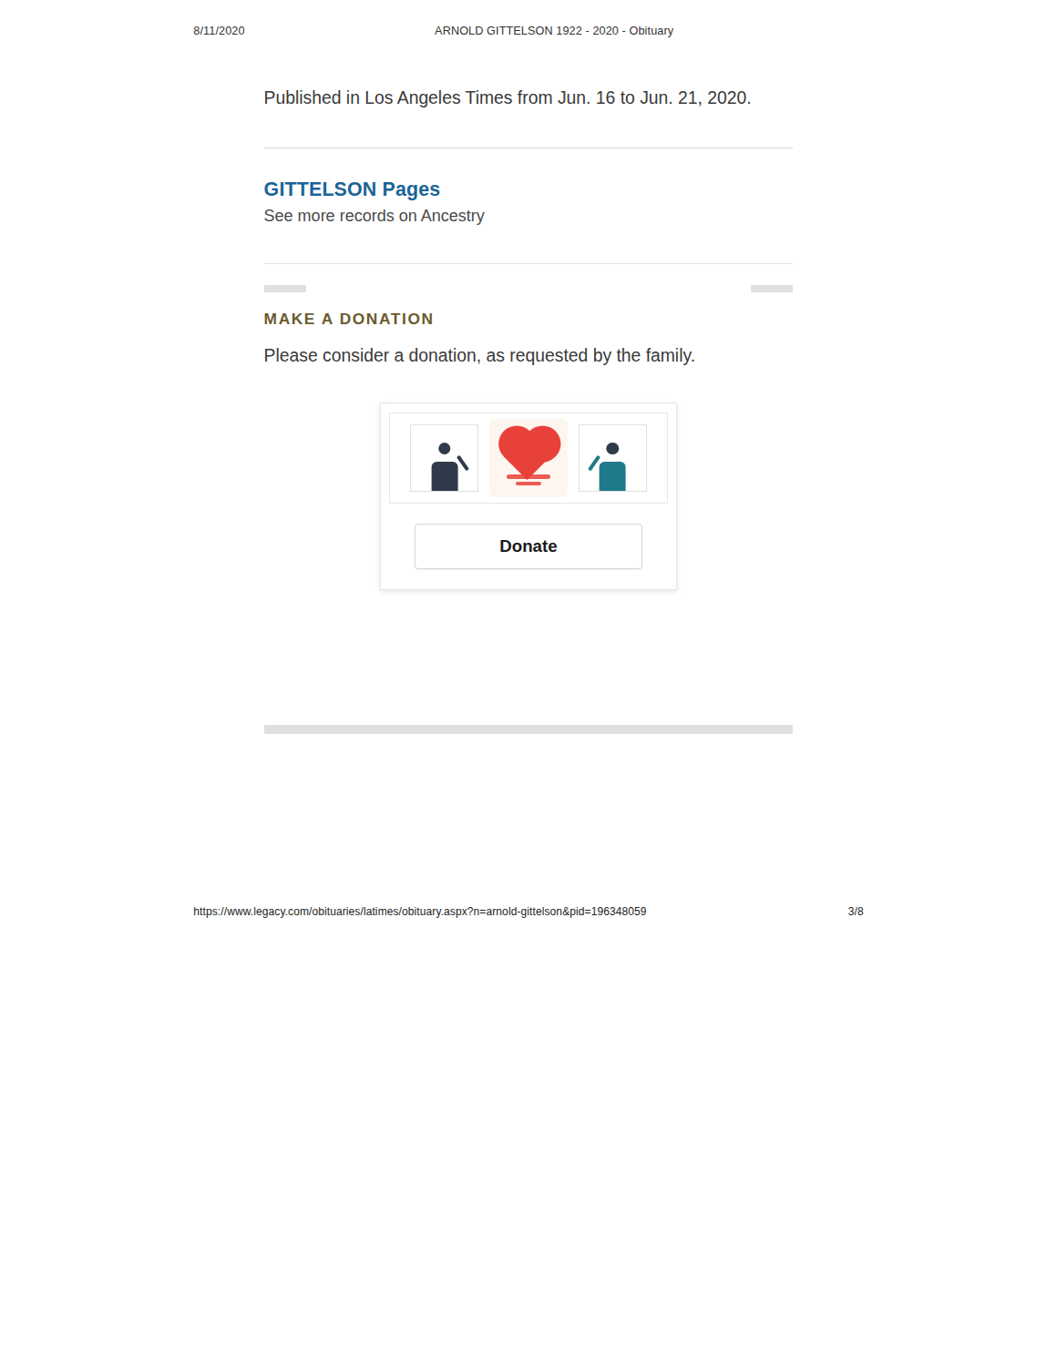8/11/2020 ARNOLD GITTELSON 1922 - 2020 - Obituary
Published in Los Angeles Times from Jun. 16 to Jun. 21, 2020.
GITTELSON Pages
See more records on Ancestry
Make a Donation
Please consider a donation, as requested by the family.
Donate
https://www.legacy.com/obituaries/latimes/obituary.aspx?n=arnold-gittelson&pid=196348059 3/8